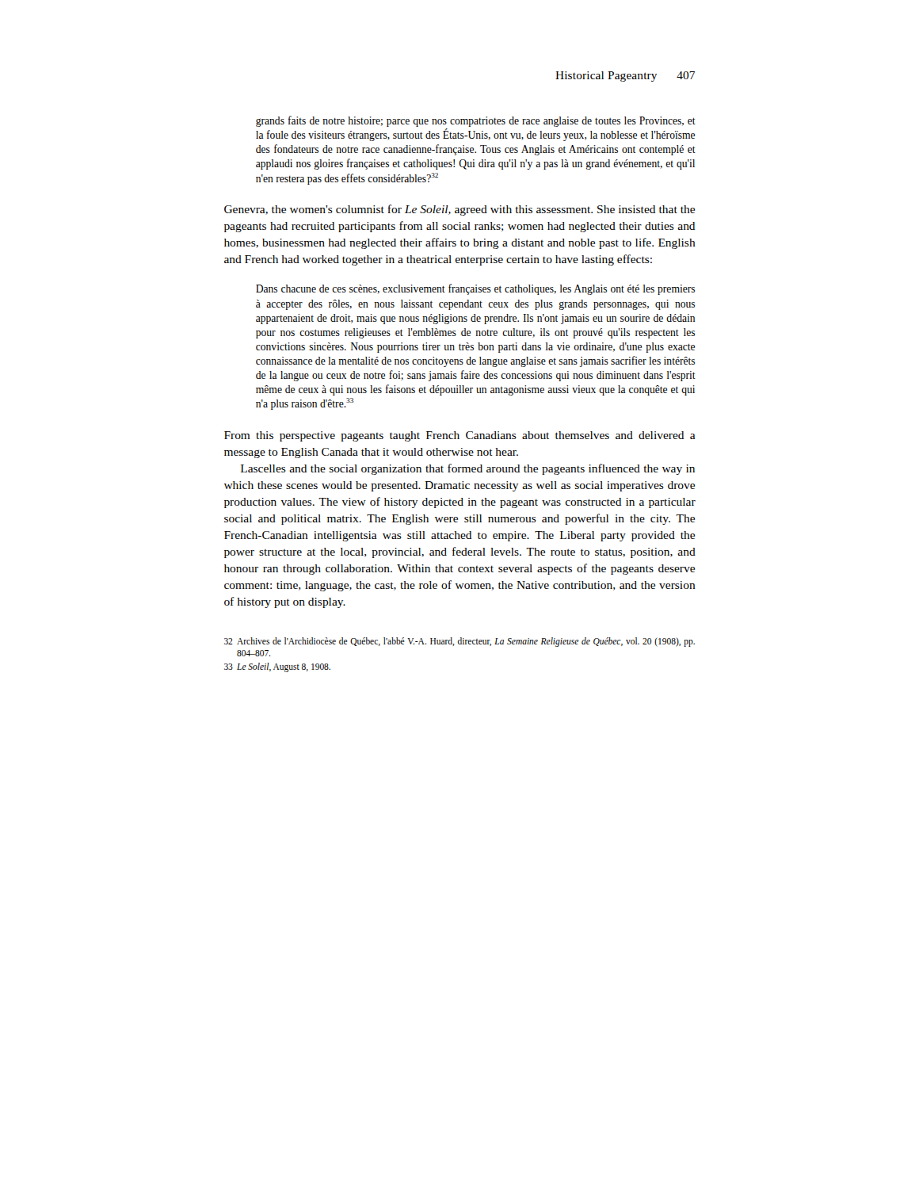Historical Pageantry407
grands faits de notre histoire; parce que nos compatriotes de race anglaise de toutes les Provinces, et la foule des visiteurs étrangers, surtout des États-Unis, ont vu, de leurs yeux, la noblesse et l'héroïsme des fondateurs de notre race canadienne-française. Tous ces Anglais et Américains ont contemplé et applaudi nos gloires françaises et catholiques! Qui dira qu'il n'y a pas là un grand événement, et qu'il n'en restera pas des effets considérables?32
Genevra, the women's columnist for Le Soleil, agreed with this assessment. She insisted that the pageants had recruited participants from all social ranks; women had neglected their duties and homes, businessmen had neglected their affairs to bring a distant and noble past to life. English and French had worked together in a theatrical enterprise certain to have lasting effects:
Dans chacune de ces scènes, exclusivement françaises et catholiques, les Anglais ont été les premiers à accepter des rôles, en nous laissant cependant ceux des plus grands personnages, qui nous appartenaient de droit, mais que nous négligions de prendre. Ils n'ont jamais eu un sourire de dédain pour nos costumes religieuses et l'emblèmes de notre culture, ils ont prouvé qu'ils respectent les convictions sincères. Nous pourrions tirer un très bon parti dans la vie ordinaire, d'une plus exacte connaissance de la mentalité de nos concitoyens de langue anglaise et sans jamais sacrifier les intérêts de la langue ou ceux de notre foi; sans jamais faire des concessions qui nous diminuent dans l'esprit même de ceux à qui nous les faisons et dépouiller un antagonisme aussi vieux que la conquête et qui n'a plus raison d'être.33
From this perspective pageants taught French Canadians about themselves and delivered a message to English Canada that it would otherwise not hear.
Lascelles and the social organization that formed around the pageants influenced the way in which these scenes would be presented. Dramatic necessity as well as social imperatives drove production values. The view of history depicted in the pageant was constructed in a particular social and political matrix. The English were still numerous and powerful in the city. The French-Canadian intelligentsia was still attached to empire. The Liberal party provided the power structure at the local, provincial, and federal levels. The route to status, position, and honour ran through collaboration. Within that context several aspects of the pageants deserve comment: time, language, the cast, the role of women, the Native contribution, and the version of history put on display.
32 Archives de l'Archidiocèse de Québec, l'abbé V.-A. Huard, directeur, La Semaine Religieuse de Québec, vol. 20 (1908), pp. 804–807.
33 Le Soleil, August 8, 1908.